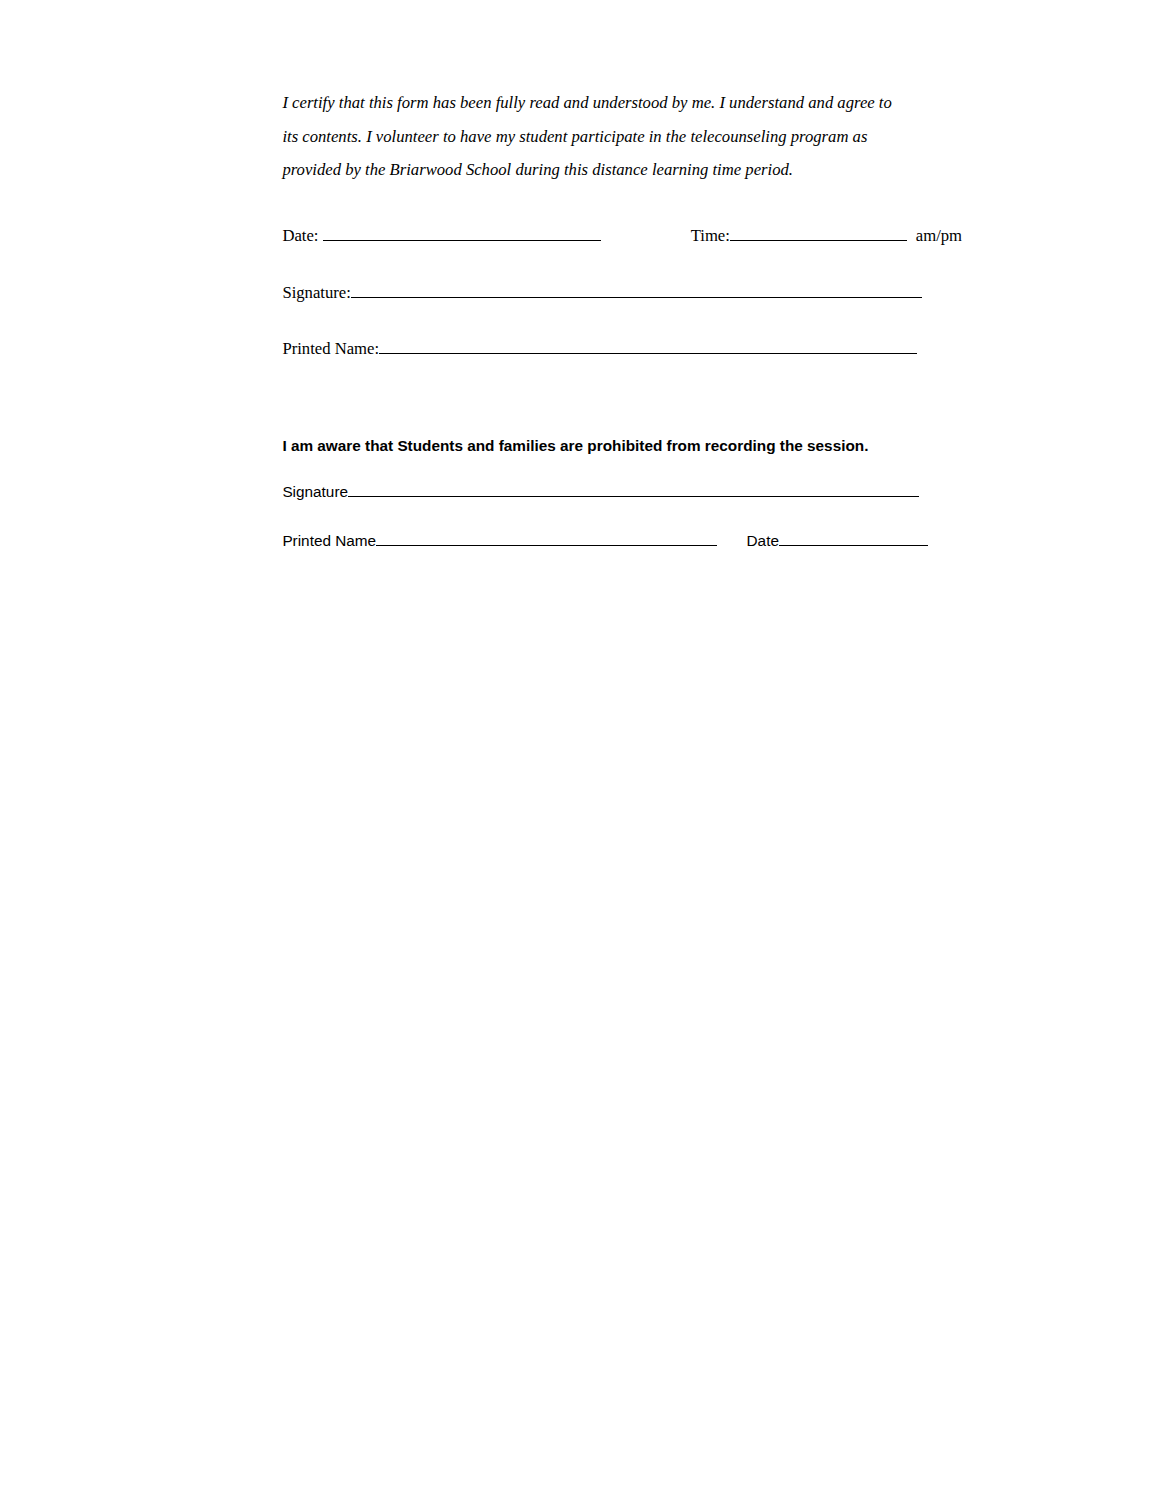I certify that this form has been fully read and understood by me. I understand and agree to its contents. I volunteer to have my student participate in the telecounseling program as provided by the Briarwood School during this distance learning time period.
Date: Time: am/pm
Signature:
Printed Name:
I am aware that Students and families are prohibited from recording the session.
Signature
Printed Name Date